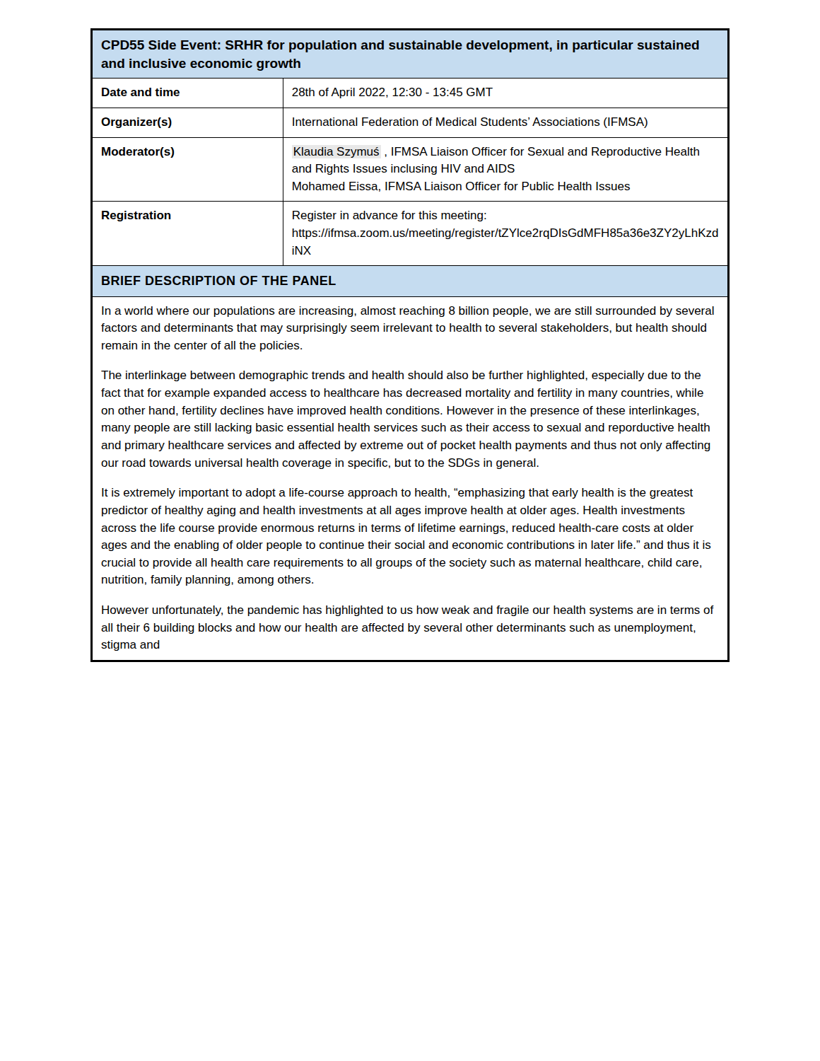| CPD55 Side Event: SRHR for population and sustainable development, in particular sustained and inclusive economic growth |
| --- |
| Date and time | 28th of April 2022, 12:30 - 13:45 GMT |
| Organizer(s) | International Federation of Medical Students’ Associations (IFMSA) |
| Moderator(s) | Klaudia Szymuś , IFMSA Liaison Officer for Sexual and Reproductive Health and Rights Issues inclusing HIV and AIDS Mohamed Eissa, IFMSA Liaison Officer for Public Health Issues |
| Registration | Register in advance for this meeting: https://ifmsa.zoom.us/meeting/register/tZYlce2rqDIsGdMFH85a36e3ZY2yLhKzdiNX |
| BRIEF DESCRIPTION OF THE PANEL |
| In a world where our populations are increasing, almost reaching 8 billion people, we are still surrounded by several factors and determinants that may surprisingly seem irrelevant to health to several stakeholders, but health should remain in the center of all the policies. The interlinkage between demographic trends and health should also be further highlighted, especially due to the fact that for example expanded access to healthcare has decreased mortality and fertility in many countries, while on other hand, fertility declines have improved health conditions. However in the presence of these interlinkages, many people are still lacking basic essential health services such as their access to sexual and reporductive health and primary healthcare services and affected by extreme out of pocket health payments and thus not only affecting our road towards universal health coverage in specific, but to the SDGs in general. It is extremely important to adopt a life-course approach to health, “emphasizing that early health is the greatest predictor of healthy aging and health investments at all ages improve health at older ages. Health investments across the life course provide enormous returns in terms of lifetime earnings, reduced health-care costs at older ages and the enabling of older people to continue their social and economic contributions in later life.” and thus it is crucial to provide all health care requirements to all groups of the society such as maternal healthcare, child care, nutrition, family planning, among others. However unfortunately, the pandemic has highlighted to us how weak and fragile our health systems are in terms of all their 6 building blocks and how our health are affected by several other determinants such as unemployment, stigma and |